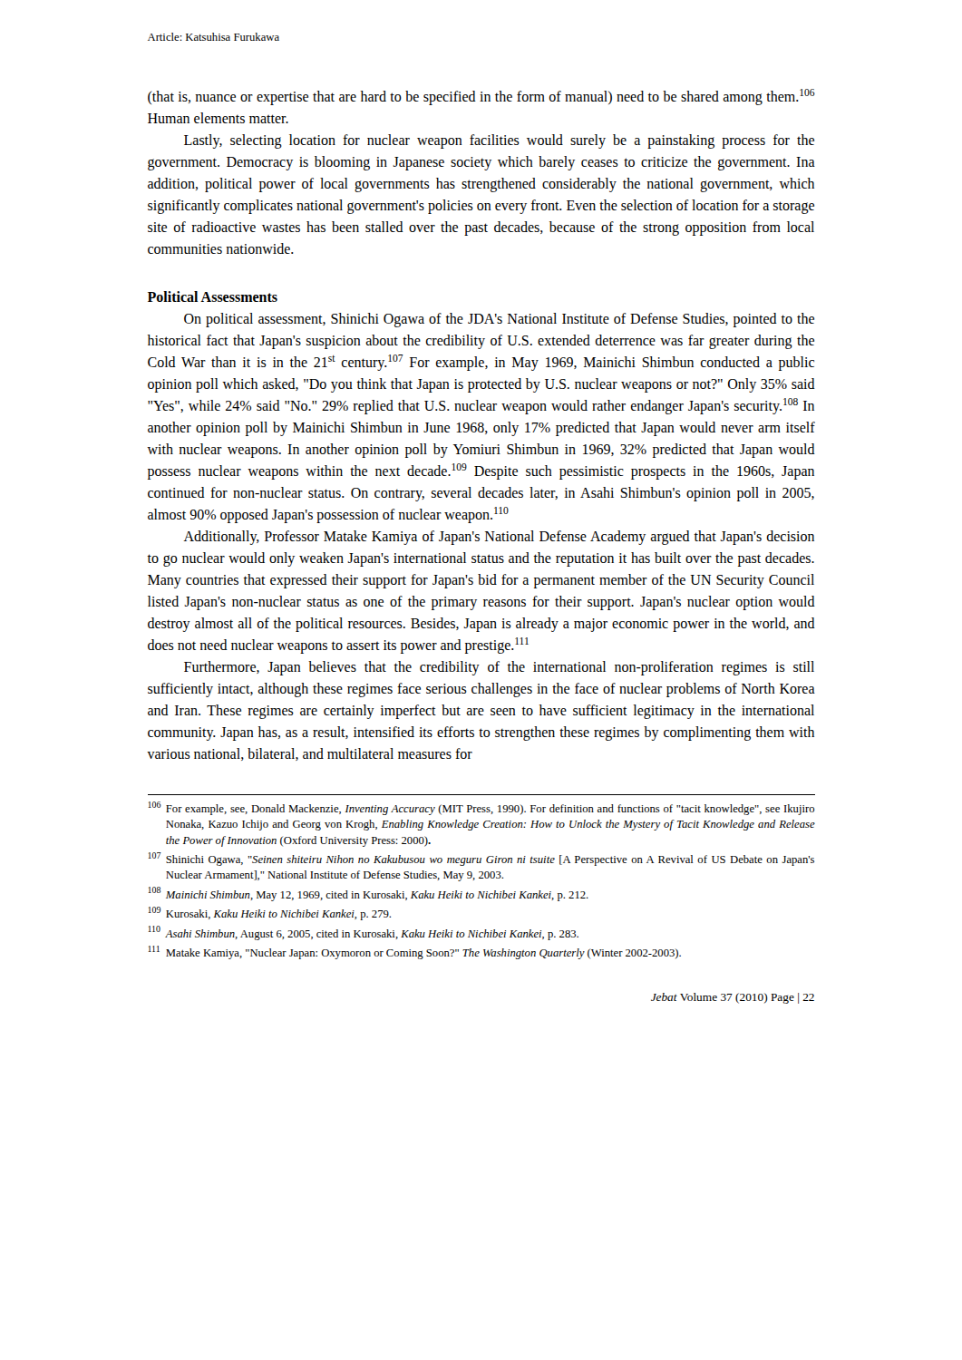Article: Katsuhisa Furukawa
(that is, nuance or expertise that are hard to be specified in the form of manual) need to be shared among them.106 Human elements matter.
Lastly, selecting location for nuclear weapon facilities would surely be a painstaking process for the government. Democracy is blooming in Japanese society which barely ceases to criticize the government. Ina addition, political power of local governments has strengthened considerably the national government, which significantly complicates national government's policies on every front. Even the selection of location for a storage site of radioactive wastes has been stalled over the past decades, because of the strong opposition from local communities nationwide.
Political Assessments
On political assessment, Shinichi Ogawa of the JDA's National Institute of Defense Studies, pointed to the historical fact that Japan's suspicion about the credibility of U.S. extended deterrence was far greater during the Cold War than it is in the 21st century.107 For example, in May 1969, Mainichi Shimbun conducted a public opinion poll which asked, "Do you think that Japan is protected by U.S. nuclear weapons or not?" Only 35% said "Yes", while 24% said "No." 29% replied that U.S. nuclear weapon would rather endanger Japan's security.108 In another opinion poll by Mainichi Shimbun in June 1968, only 17% predicted that Japan would never arm itself with nuclear weapons. In another opinion poll by Yomiuri Shimbun in 1969, 32% predicted that Japan would possess nuclear weapons within the next decade.109 Despite such pessimistic prospects in the 1960s, Japan continued for non-nuclear status. On contrary, several decades later, in Asahi Shimbun's opinion poll in 2005, almost 90% opposed Japan's possession of nuclear weapon.110
Additionally, Professor Matake Kamiya of Japan's National Defense Academy argued that Japan's decision to go nuclear would only weaken Japan's international status and the reputation it has built over the past decades. Many countries that expressed their support for Japan's bid for a permanent member of the UN Security Council listed Japan's non-nuclear status as one of the primary reasons for their support. Japan's nuclear option would destroy almost all of the political resources. Besides, Japan is already a major economic power in the world, and does not need nuclear weapons to assert its power and prestige.111
Furthermore, Japan believes that the credibility of the international non-proliferation regimes is still sufficiently intact, although these regimes face serious challenges in the face of nuclear problems of North Korea and Iran. These regimes are certainly imperfect but are seen to have sufficient legitimacy in the international community. Japan has, as a result, intensified its efforts to strengthen these regimes by complimenting them with various national, bilateral, and multilateral measures for
For example, see, Donald Mackenzie, Inventing Accuracy (MIT Press, 1990). For definition and functions of "tacit knowledge", see Ikujiro Nonaka, Kazuo Ichijo and Georg von Krogh, Enabling Knowledge Creation: How to Unlock the Mystery of Tacit Knowledge and Release the Power of Innovation (Oxford University Press: 2000).
Shinichi Ogawa, "Seinen shiteiru Nihon no Kakubusou wo meguru Giron ni tsuite [A Perspective on A Revival of US Debate on Japan's Nuclear Armament]," National Institute of Defense Studies, May 9, 2003.
Mainichi Shimbun, May 12, 1969, cited in Kurosaki, Kaku Heiki to Nichibei Kankei, p. 212.
Kurosaki, Kaku Heiki to Nichibei Kankei, p. 279.
Asahi Shimbun, August 6, 2005, cited in Kurosaki, Kaku Heiki to Nichibei Kankei, p. 283.
Matake Kamiya, "Nuclear Japan: Oxymoron or Coming Soon?" The Washington Quarterly (Winter 2002-2003).
Jebat Volume 37 (2010) Page | 22